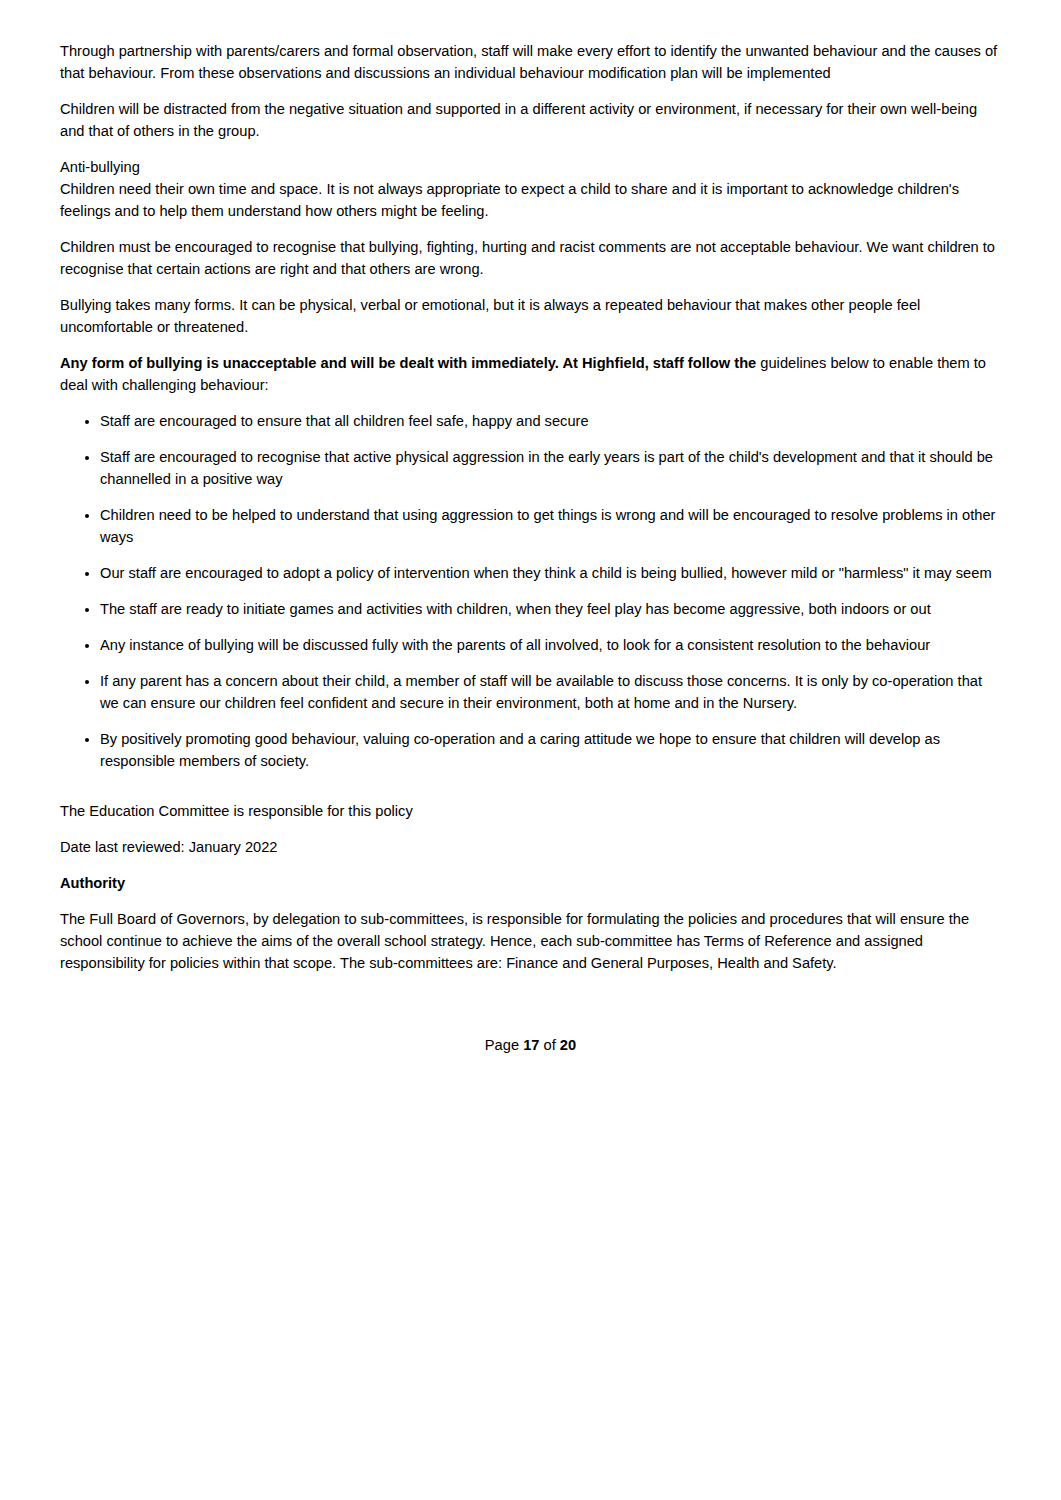Through partnership with parents/carers and formal observation, staff will make every effort to identify the unwanted behaviour and the causes of that behaviour. From these observations and discussions an individual behaviour modification plan will be implemented
Children will be distracted from the negative situation and supported in a different activity or environment, if necessary for their own well-being and that of others in the group.
Anti-bullying
Children need their own time and space. It is not always appropriate to expect a child to share and it is important to acknowledge children's feelings and to help them understand how others might be feeling.
Children must be encouraged to recognise that bullying, fighting, hurting and racist comments are not acceptable behaviour. We want children to recognise that certain actions are right and that others are wrong.
Bullying takes many forms. It can be physical, verbal or emotional, but it is always a repeated behaviour that makes other people feel uncomfortable or threatened.
Any form of bullying is unacceptable and will be dealt with immediately. At Highfield, staff follow the guidelines below to enable them to deal with challenging behaviour:
Staff are encouraged to ensure that all children feel safe, happy and secure
Staff are encouraged to recognise that active physical aggression in the early years is part of the child's development and that it should be channelled in a positive way
Children need to be helped to understand that using aggression to get things is wrong and will be encouraged to resolve problems in other ways
Our staff are encouraged to adopt a policy of intervention when they think a child is being bullied, however mild or "harmless" it may seem
The staff are ready to initiate games and activities with children, when they feel play has become aggressive, both indoors or out
Any instance of bullying will be discussed fully with the parents of all involved, to look for a consistent resolution to the behaviour
If any parent has a concern about their child, a member of staff will be available to discuss those concerns. It is only by co-operation that we can ensure our children feel confident and secure in their environment, both at home and in the Nursery.
By positively promoting good behaviour, valuing co-operation and a caring attitude we hope to ensure that children will develop as responsible members of society.
The Education Committee is responsible for this policy
Date last reviewed: January 2022
Authority
The Full Board of Governors, by delegation to sub-committees, is responsible for formulating the policies and procedures that will ensure the school continue to achieve the aims of the overall school strategy. Hence, each sub-committee has Terms of Reference and assigned responsibility for policies within that scope. The sub-committees are: Finance and General Purposes, Health and Safety.
Page 17 of 20